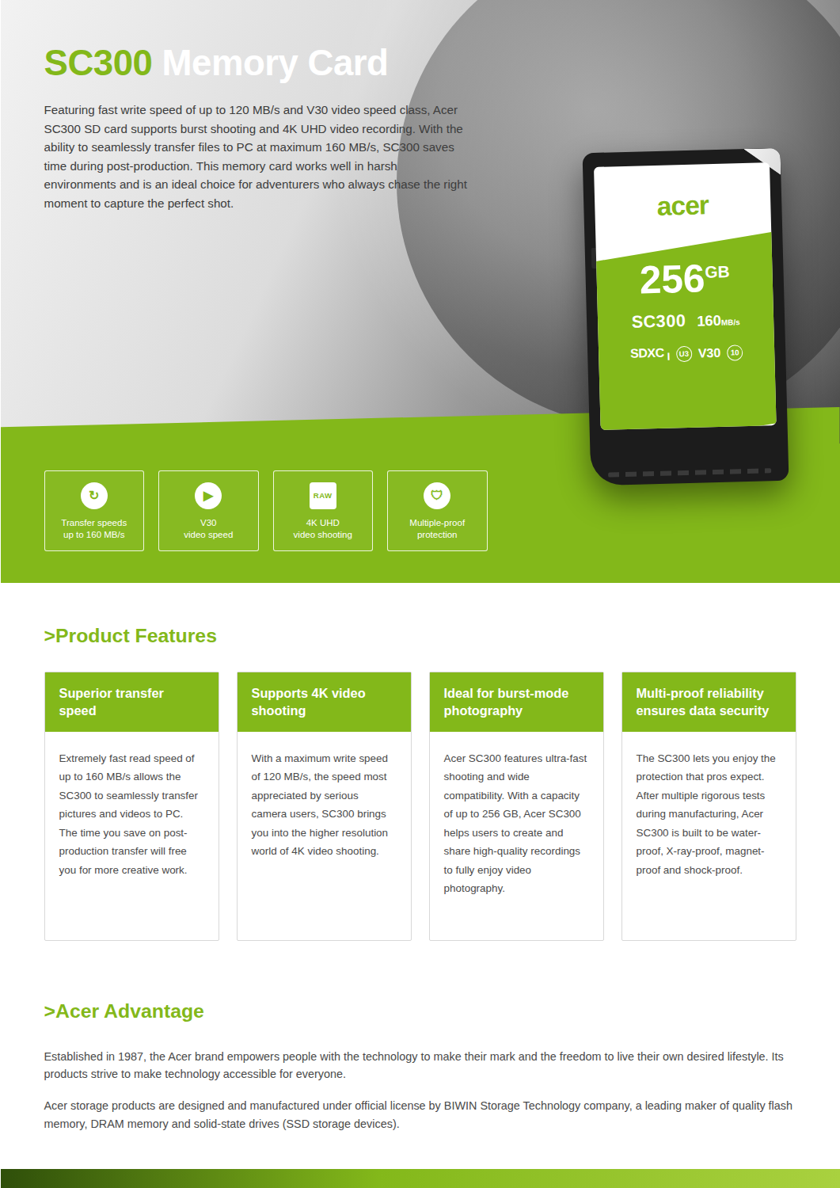SC300 Memory Card
Featuring fast write speed of up to 120 MB/s and V30 video speed class, Acer SC300 SD card supports burst shooting and 4K UHD video recording. With the ability to seamlessly transfer files to PC at maximum 160 MB/s, SC300 saves time during post-production. This memory card works well in harsh environments and is an ideal choice for adventurers who always chase the right moment to capture the perfect shot.
acer
256GB
SC300 160MB/s
SDXC I U3 V30 10
↻ Transfer speeds
up to 160 MB/s
▶ V30
video speed
RAW 4K UHD
video shooting
🛡 Multiple-proof
protection
>Product Features
Superior transfer speed
Extremely fast read speed of up to 160 MB/s allows the SC300 to seamlessly transfer pictures and videos to PC. The time you save on post-production transfer will free you for more creative work.
Supports 4K video shooting
With a maximum write speed of 120 MB/s, the speed most appreciated by serious camera users, SC300 brings you into the higher resolution world of 4K video shooting.
Ideal for burst-mode photography
Acer SC300 features ultra-fast shooting and wide compatibility. With a capacity of up to 256 GB, Acer SC300 helps users to create and share high-quality recordings to fully enjoy video photography.
Multi-proof reliability ensures data security
The SC300 lets you enjoy the protection that pros expect. After multiple rigorous tests during manufacturing, Acer SC300 is built to be water-proof, X-ray-proof, magnet-proof and shock-proof.
>Acer Advantage
Established in 1987, the Acer brand empowers people with the technology to make their mark and the freedom to live their own desired lifestyle. Its products strive to make technology accessible for everyone.
Acer storage products are designed and manufactured under official license by BIWIN Storage Technology company, a leading maker of quality flash memory, DRAM memory and solid-state drives (SSD storage devices).